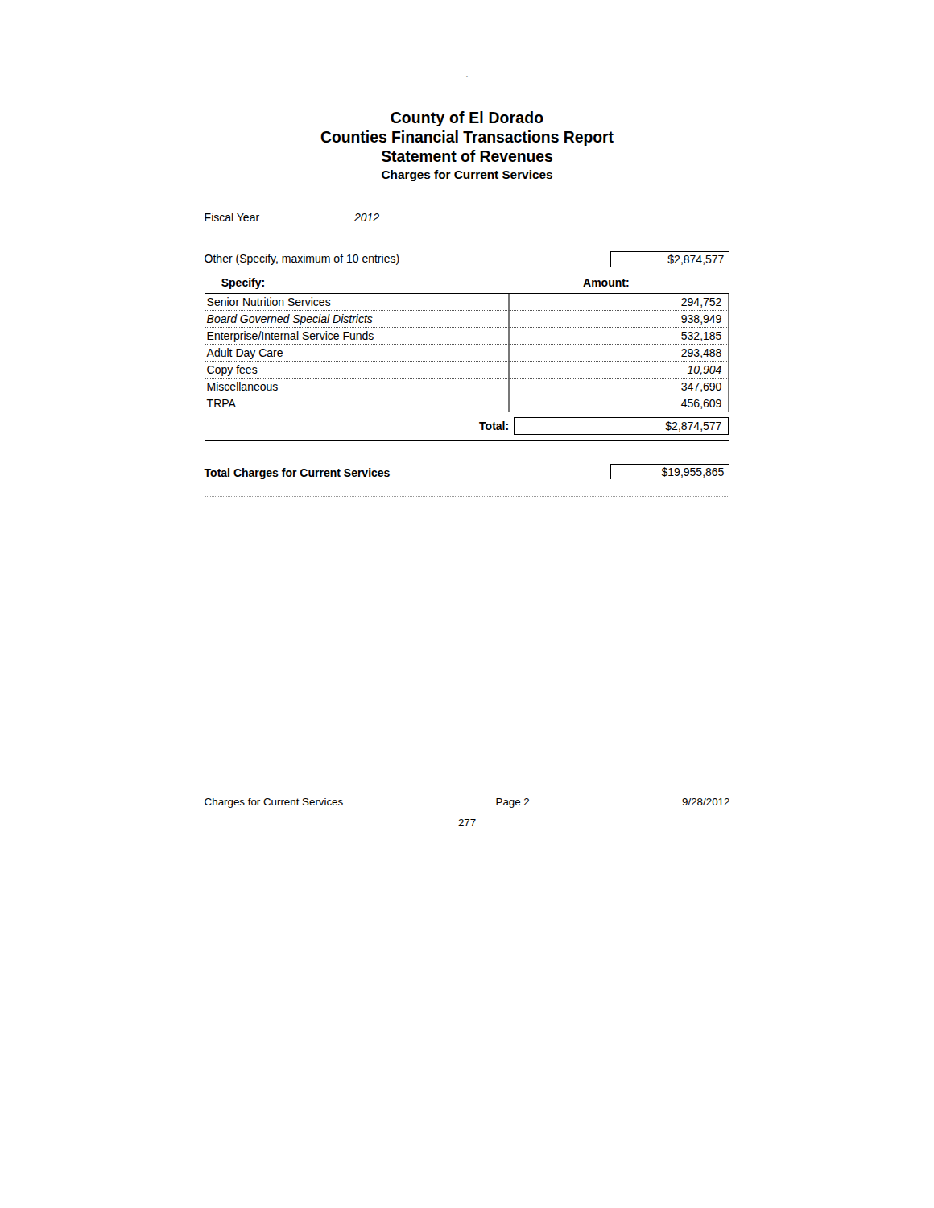·
County of El Dorado
Counties Financial Transactions Report
Statement of Revenues
Charges for Current Services
Fiscal Year 2012
Other (Specify, maximum of 10 entries)
$2,874,577
Specify:
Amount:
| Senior Nutrition Services | 294,752 |
| Board Governed Special Districts | 938,949 |
| Enterprise/Internal Service Funds | 532,185 |
| Adult Day Care | 293,488 |
| Copy fees | 10,904 |
| Miscellaneous | 347,690 |
| TRPA | 456,609 |
| Total: | $2,874,577 |
Total Charges for Current Services
$19,955,865
Charges for Current Services
Page 2
9/28/2012
277